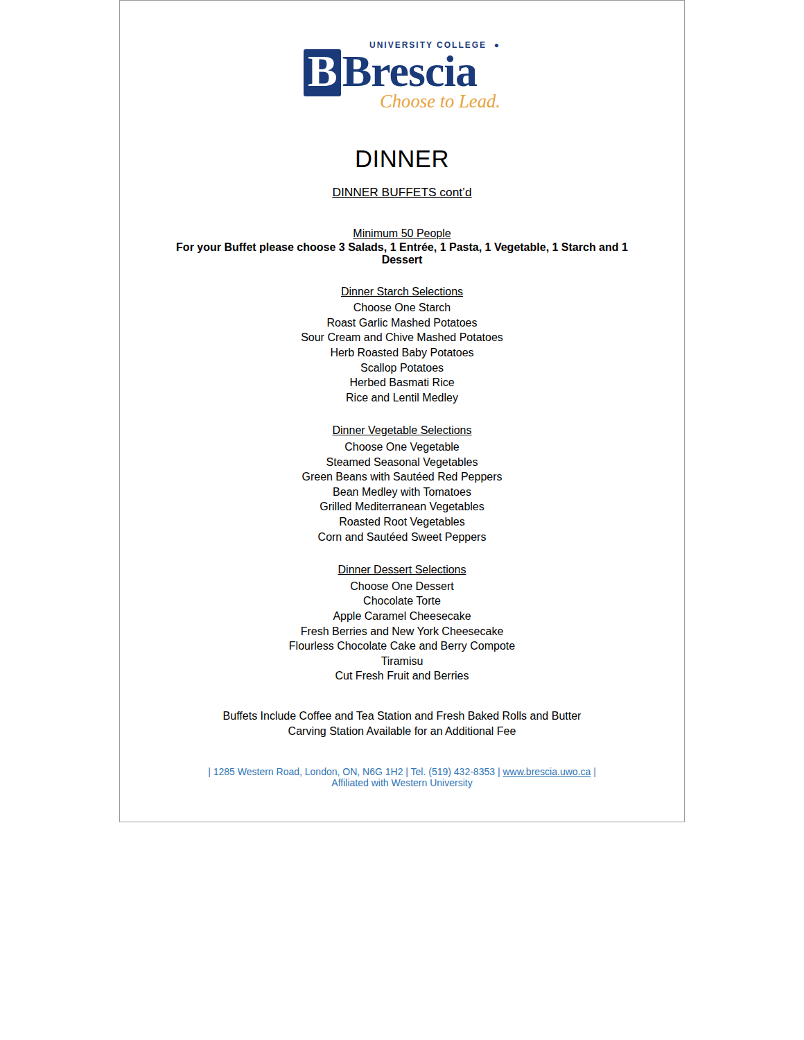UNIVERSITY COLLEGE ●
BBrescia
Choose to Lead.
DINNER
DINNER BUFFETS cont’d
Minimum 50 People For your Buffet please choose 3 Salads, 1 Entrée, 1 Pasta, 1 Vegetable, 1 Starch and 1 Dessert
Dinner Starch Selections
Choose One Starch
Roast Garlic Mashed Potatoes
Sour Cream and Chive Mashed Potatoes
Herb Roasted Baby Potatoes
Scallop Potatoes
Herbed Basmati Rice
Rice and Lentil Medley
Dinner Vegetable Selections
Choose One Vegetable
Steamed Seasonal Vegetables
Green Beans with Sautéed Red Peppers
Bean Medley with Tomatoes
Grilled Mediterranean Vegetables
Roasted Root Vegetables
Corn and Sautéed Sweet Peppers
Dinner Dessert Selections
Choose One Dessert
Chocolate Torte
Apple Caramel Cheesecake
Fresh Berries and New York Cheesecake
Flourless Chocolate Cake and Berry Compote
Tiramisu
Cut Fresh Fruit and Berries
Buffets Include Coffee and Tea Station and Fresh Baked Rolls and Butter
Carving Station Available for an Additional Fee
| 1285 Western Road, London, ON, N6G 1H2 | Tel. (519) 432-8353 | www.brescia.uwo.ca | Affiliated with Western University